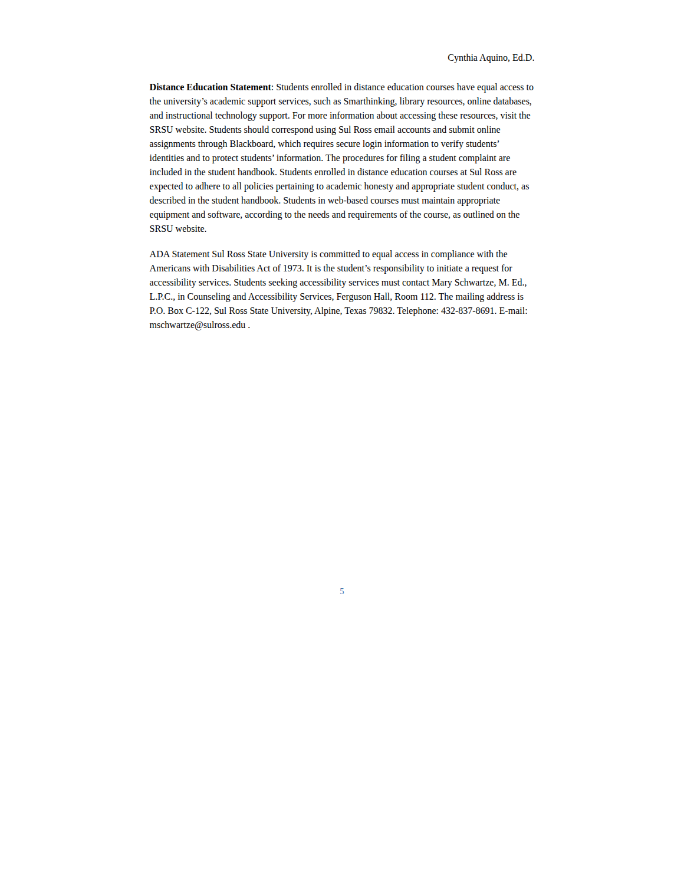Cynthia Aquino, Ed.D.
Distance Education Statement: Students enrolled in distance education courses have equal access to the university’s academic support services, such as Smarthinking, library resources, online databases, and instructional technology support. For more information about accessing these resources, visit the SRSU website. Students should correspond using Sul Ross email accounts and submit online assignments through Blackboard, which requires secure login information to verify students’ identities and to protect students’ information. The procedures for filing a student complaint are included in the student handbook. Students enrolled in distance education courses at Sul Ross are expected to adhere to all policies pertaining to academic honesty and appropriate student conduct, as described in the student handbook. Students in web-based courses must maintain appropriate equipment and software, according to the needs and requirements of the course, as outlined on the SRSU website.
ADA Statement Sul Ross State University is committed to equal access in compliance with the Americans with Disabilities Act of 1973. It is the student’s responsibility to initiate a request for accessibility services. Students seeking accessibility services must contact Mary Schwartze, M. Ed., L.P.C., in Counseling and Accessibility Services, Ferguson Hall, Room 112. The mailing address is P.O. Box C-122, Sul Ross State University, Alpine, Texas 79832. Telephone: 432-837-8691. E-mail: mschwartze@sulross.edu .
5